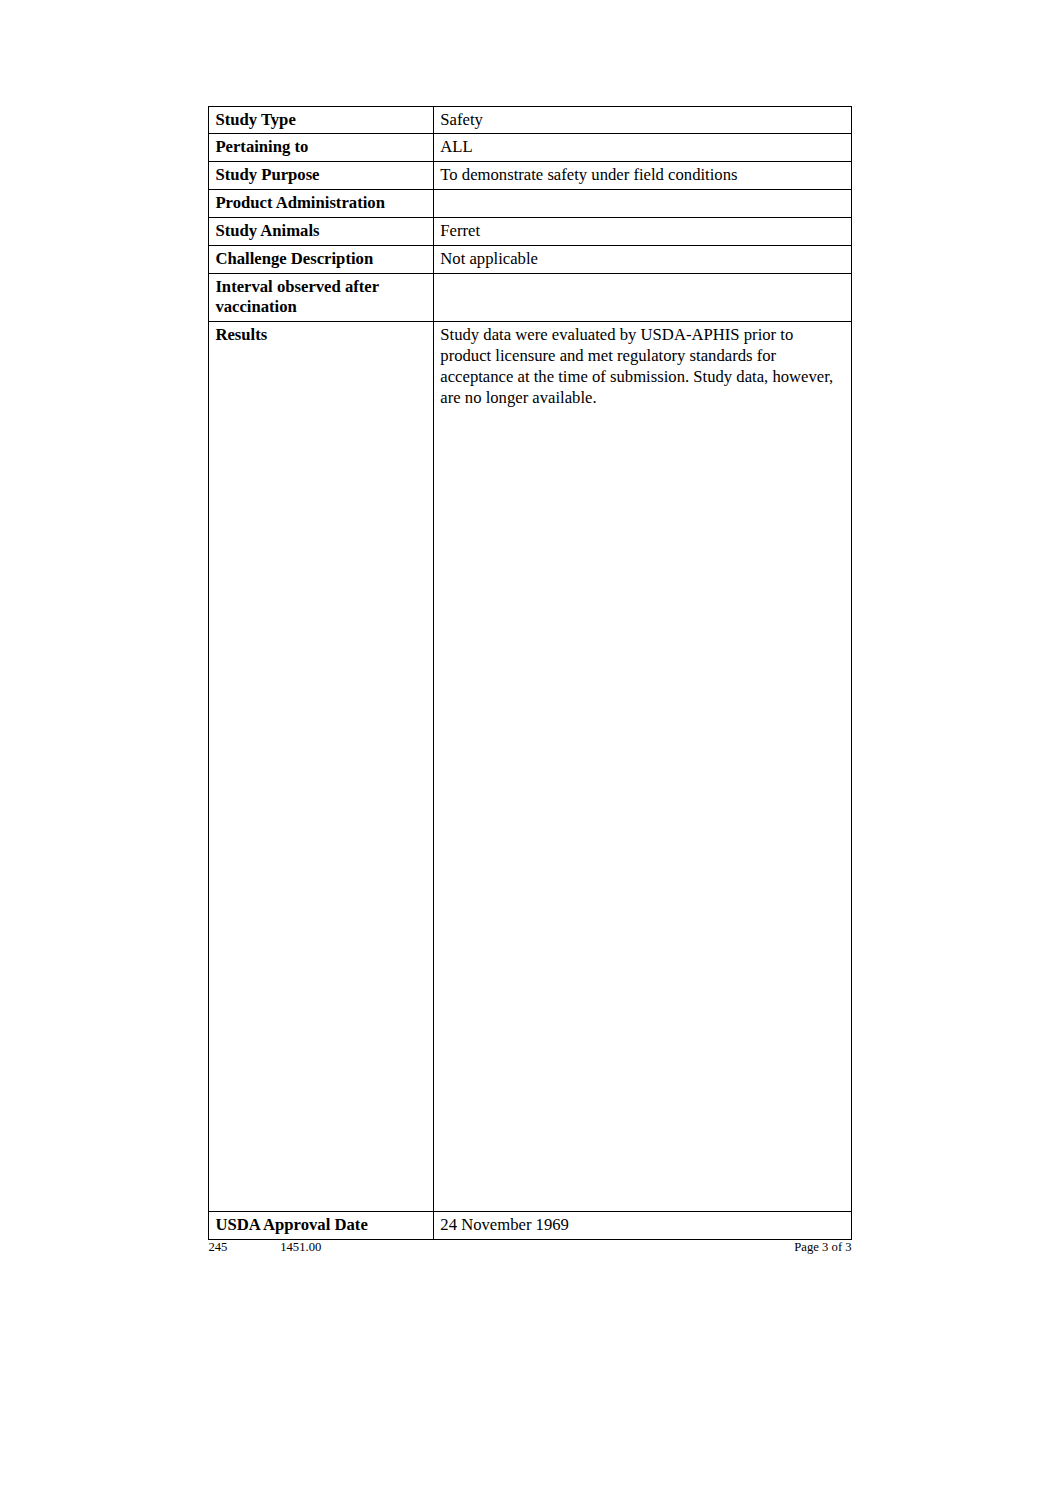| Study Type | Safety |
| Pertaining to | ALL |
| Study Purpose | To demonstrate safety under field conditions |
| Product Administration | |
| Study Animals | Ferret |
| Challenge Description | Not applicable |
| Interval observed after vaccination | |
| Results | Study data were evaluated by USDA-APHIS prior to product licensure and met regulatory standards for acceptance at the time of submission. Study data, however, are no longer available. |
| USDA Approval Date | 24 November 1969 |
245 1451.00 Page 3 of 3